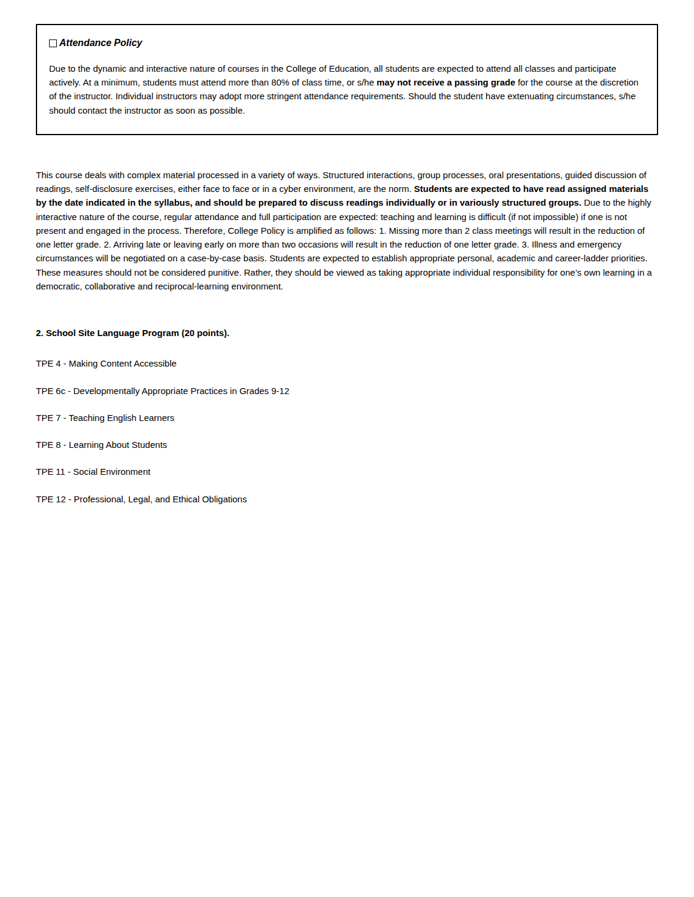Attendance Policy
Due to the dynamic and interactive nature of courses in the College of Education, all students are expected to attend all classes and participate actively. At a minimum, students must attend more than 80% of class time, or s/he may not receive a passing grade for the course at the discretion of the instructor. Individual instructors may adopt more stringent attendance requirements. Should the student have extenuating circumstances, s/he should contact the instructor as soon as possible.
This course deals with complex material processed in a variety of ways. Structured interactions, group processes, oral presentations, guided discussion of readings, self-disclosure exercises, either face to face or in a cyber environment, are the norm. Students are expected to have read assigned materials by the date indicated in the syllabus, and should be prepared to discuss readings individually or in variously structured groups. Due to the highly interactive nature of the course, regular attendance and full participation are expected: teaching and learning is difficult (if not impossible) if one is not present and engaged in the process. Therefore, College Policy is amplified as follows: 1. Missing more than 2 class meetings will result in the reduction of one letter grade. 2. Arriving late or leaving early on more than two occasions will result in the reduction of one letter grade. 3. Illness and emergency circumstances will be negotiated on a case-by-case basis. Students are expected to establish appropriate personal, academic and career-ladder priorities. These measures should not be considered punitive. Rather, they should be viewed as taking appropriate individual responsibility for one’s own learning in a democratic, collaborative and reciprocal-learning environment.
2. School Site Language Program (20 points).
TPE 4 - Making Content Accessible
TPE 6c - Developmentally Appropriate Practices in Grades 9-12
TPE 7 - Teaching English Learners
TPE 8 - Learning About Students
TPE 11 - Social Environment
TPE 12 - Professional, Legal, and Ethical Obligations